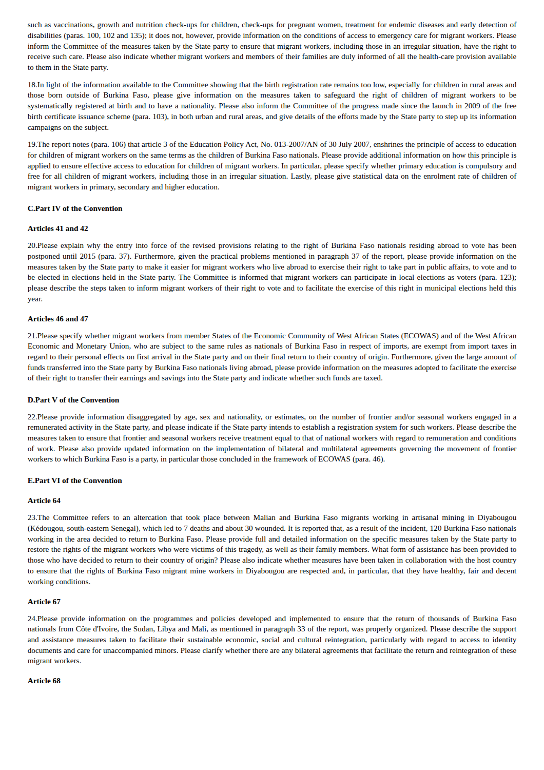such as vaccinations, growth and nutrition check-ups for children, check-ups for pregnant women, treatment for endemic diseases and early detection of disabilities (paras. 100, 102 and 135); it does not, however, provide information on the conditions of access to emergency care for migrant workers. Please inform the Committee of the measures taken by the State party to ensure that migrant workers, including those in an irregular situation, have the right to receive such care. Please also indicate whether migrant workers and members of their families are duly informed of all the health-care provision available to them in the State party.
18.In light of the information available to the Committee showing that the birth registration rate remains too low, especially for children in rural areas and those born outside of Burkina Faso, please give information on the measures taken to safeguard the right of children of migrant workers to be systematically registered at birth and to have a nationality. Please also inform the Committee of the progress made since the launch in 2009 of the free birth certificate issuance scheme (para. 103), in both urban and rural areas, and give details of the efforts made by the State party to step up its information campaigns on the subject.
19.The report notes (para. 106) that article 3 of the Education Policy Act, No. 013-2007/AN of 30 July 2007, enshrines the principle of access to education for children of migrant workers on the same terms as the children of Burkina Faso nationals. Please provide additional information on how this principle is applied to ensure effective access to education for children of migrant workers. In particular, please specify whether primary education is compulsory and free for all children of migrant workers, including those in an irregular situation. Lastly, please give statistical data on the enrolment rate of children of migrant workers in primary, secondary and higher education.
C.Part IV of the Convention
Articles 41 and 42
20.Please explain why the entry into force of the revised provisions relating to the right of Burkina Faso nationals residing abroad to vote has been postponed until 2015 (para. 37). Furthermore, given the practical problems mentioned in paragraph 37 of the report, please provide information on the measures taken by the State party to make it easier for migrant workers who live abroad to exercise their right to take part in public affairs, to vote and to be elected in elections held in the State party. The Committee is informed that migrant workers can participate in local elections as voters (para. 123); please describe the steps taken to inform migrant workers of their right to vote and to facilitate the exercise of this right in municipal elections held this year.
Articles 46 and 47
21.Please specify whether migrant workers from member States of the Economic Community of West African States (ECOWAS) and of the West African Economic and Monetary Union, who are subject to the same rules as nationals of Burkina Faso in respect of imports, are exempt from import taxes in regard to their personal effects on first arrival in the State party and on their final return to their country of origin. Furthermore, given the large amount of funds transferred into the State party by Burkina Faso nationals living abroad, please provide information on the measures adopted to facilitate the exercise of their right to transfer their earnings and savings into the State party and indicate whether such funds are taxed.
D.Part V of the Convention
22.Please provide information disaggregated by age, sex and nationality, or estimates, on the number of frontier and/or seasonal workers engaged in a remunerated activity in the State party, and please indicate if the State party intends to establish a registration system for such workers. Please describe the measures taken to ensure that frontier and seasonal workers receive treatment equal to that of national workers with regard to remuneration and conditions of work. Please also provide updated information on the implementation of bilateral and multilateral agreements governing the movement of frontier workers to which Burkina Faso is a party, in particular those concluded in the framework of ECOWAS (para. 46).
E.Part VI of the Convention
Article 64
23.The Committee refers to an altercation that took place between Malian and Burkina Faso migrants working in artisanal mining in Diyabougou (Kédougou, south-eastern Senegal), which led to 7 deaths and about 30 wounded. It is reported that, as a result of the incident, 120 Burkina Faso nationals working in the area decided to return to Burkina Faso. Please provide full and detailed information on the specific measures taken by the State party to restore the rights of the migrant workers who were victims of this tragedy, as well as their family members. What form of assistance has been provided to those who have decided to return to their country of origin? Please also indicate whether measures have been taken in collaboration with the host country to ensure that the rights of Burkina Faso migrant mine workers in Diyabougou are respected and, in particular, that they have healthy, fair and decent working conditions.
Article 67
24.Please provide information on the programmes and policies developed and implemented to ensure that the return of thousands of Burkina Faso nationals from Côte d'Ivoire, the Sudan, Libya and Mali, as mentioned in paragraph 33 of the report, was properly organized. Please describe the support and assistance measures taken to facilitate their sustainable economic, social and cultural reintegration, particularly with regard to access to identity documents and care for unaccompanied minors. Please clarify whether there are any bilateral agreements that facilitate the return and reintegration of these migrant workers.
Article 68